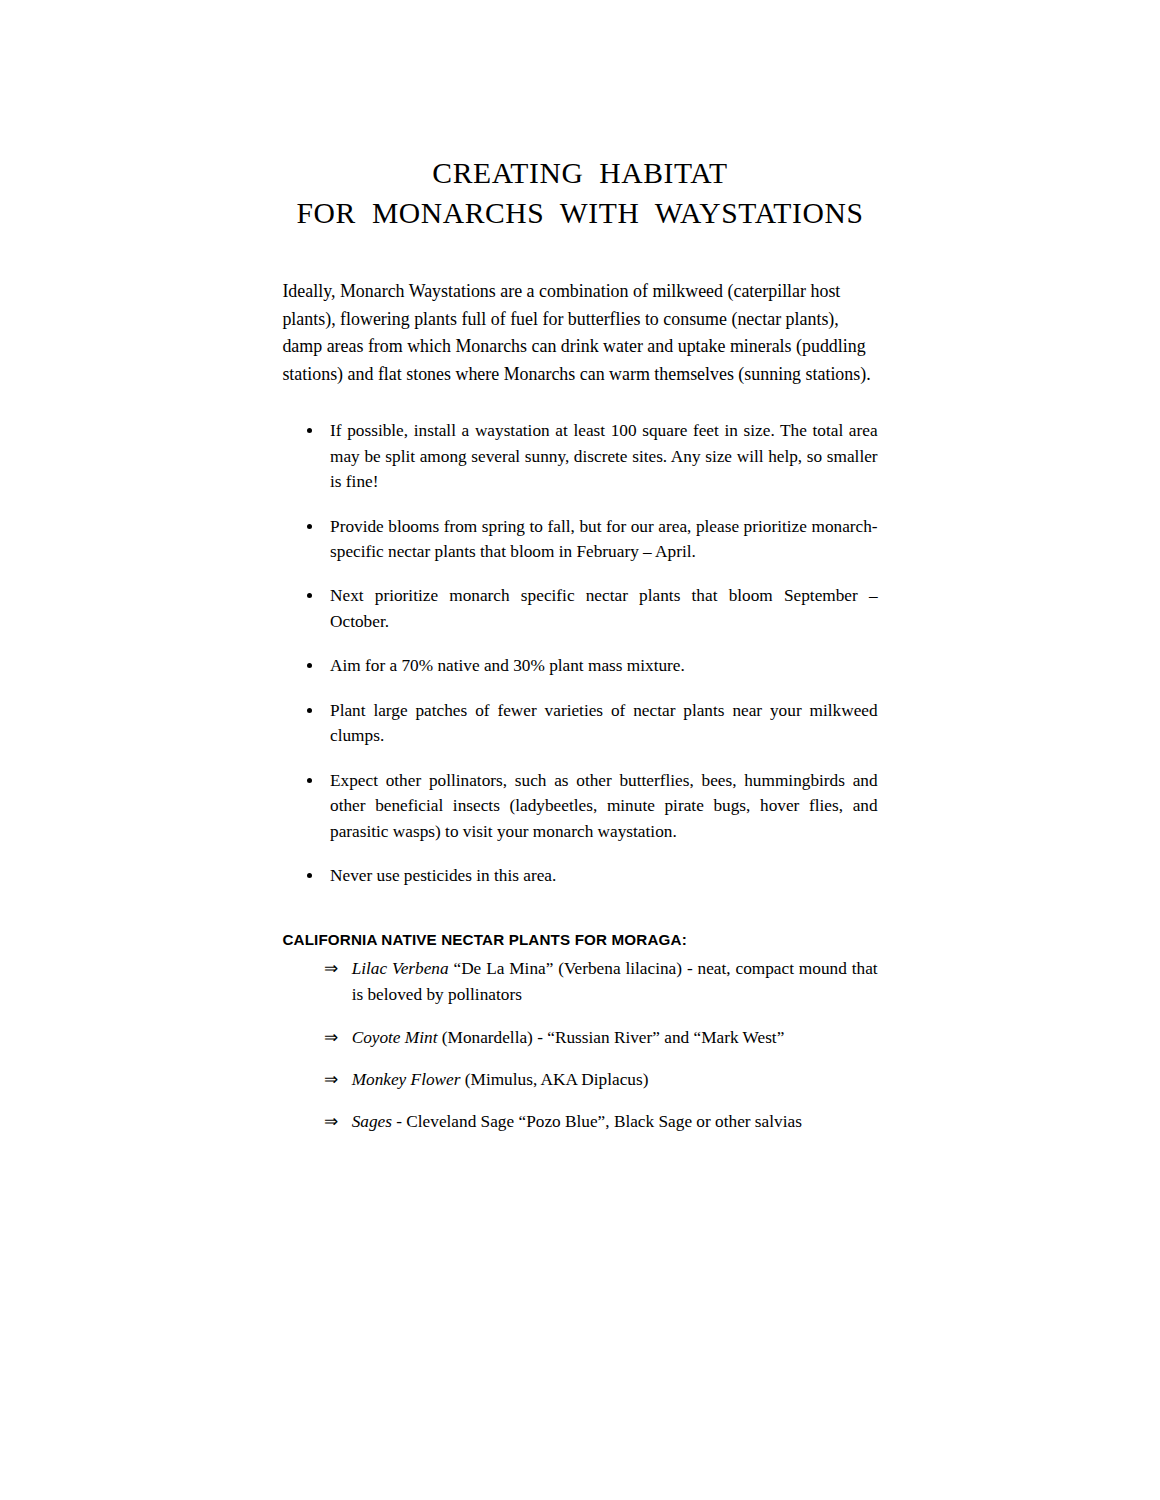Creating Habitat for Monarchs with Waystations
Ideally, Monarch Waystations are a combination of milkweed (caterpillar host plants), flowering plants full of fuel for butterflies to consume (nectar plants), damp areas from which Monarchs can drink water and uptake minerals (puddling stations) and flat stones where Monarchs can warm themselves (sunning stations).
If possible, install a waystation at least 100 square feet in size. The total area may be split among several sunny, discrete sites. Any size will help, so smaller is fine!
Provide blooms from spring to fall, but for our area, please prioritize monarch-specific nectar plants that bloom in February – April.
Next prioritize monarch specific nectar plants that bloom September – October.
Aim for a 70% native and 30% plant mass mixture.
Plant large patches of fewer varieties of nectar plants near your milkweed clumps.
Expect other pollinators, such as other butterflies, bees, hummingbirds and other beneficial insects (ladybeetles, minute pirate bugs, hover flies, and parasitic wasps) to visit your monarch waystation.
Never use pesticides in this area.
CALIFORNIA NATIVE NECTAR PLANTS FOR MORAGA:
Lilac Verbena “De La Mina” (Verbena lilacina) - neat, compact mound that is beloved by pollinators
Coyote Mint (Monardella) - “Russian River” and “Mark West”
Monkey Flower (Mimulus, AKA Diplacus)
Sages - Cleveland Sage “Pozo Blue”, Black Sage or other salvias